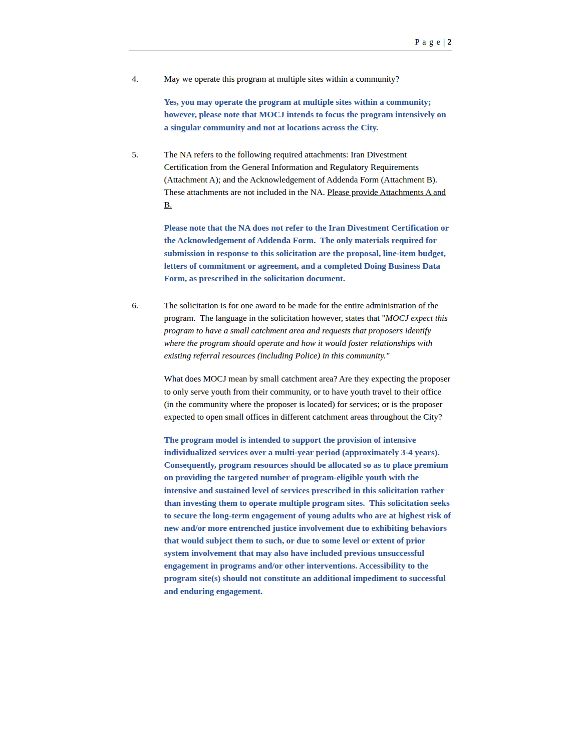P a g e | 2
4.
May we operate this program at multiple sites within a community?
Yes, you may operate the program at multiple sites within a community; however, please note that MOCJ intends to focus the program intensively on a singular community and not at locations across the City.
5.
The NA refers to the following required attachments: Iran Divestment Certification from the General Information and Regulatory Requirements (Attachment A); and the Acknowledgement of Addenda Form (Attachment B). These attachments are not included in the NA. Please provide Attachments A and B.
Please note that the NA does not refer to the Iran Divestment Certification or the Acknowledgement of Addenda Form. The only materials required for submission in response to this solicitation are the proposal, line-item budget, letters of commitment or agreement, and a completed Doing Business Data Form, as prescribed in the solicitation document.
6.
The solicitation is for one award to be made for the entire administration of the program. The language in the solicitation however, states that "MOCJ expect this program to have a small catchment area and requests that proposers identify where the program should operate and how it would foster relationships with existing referral resources (including Police) in this community."
What does MOCJ mean by small catchment area? Are they expecting the proposer to only serve youth from their community, or to have youth travel to their office (in the community where the proposer is located) for services; or is the proposer expected to open small offices in different catchment areas throughout the City?
The program model is intended to support the provision of intensive individualized services over a multi-year period (approximately 3-4 years). Consequently, program resources should be allocated so as to place premium on providing the targeted number of program-eligible youth with the intensive and sustained level of services prescribed in this solicitation rather than investing them to operate multiple program sites. This solicitation seeks to secure the long-term engagement of young adults who are at highest risk of new and/or more entrenched justice involvement due to exhibiting behaviors that would subject them to such, or due to some level or extent of prior system involvement that may also have included previous unsuccessful engagement in programs and/or other interventions. Accessibility to the program site(s) should not constitute an additional impediment to successful and enduring engagement.